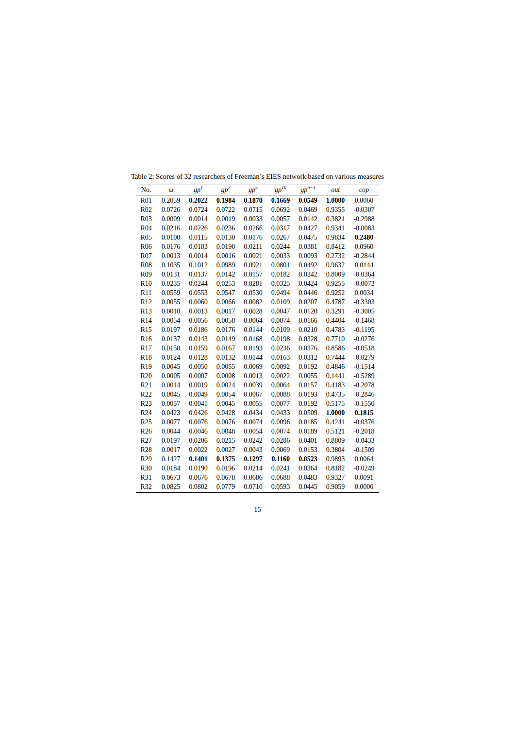Table 2: Scores of 32 researchers of Freeman’s EIES network based on various measures
| No. | ω | gp 1 | gp 2 | gp 5 | gp 10 | gp n−1 | out | cop |
| --- | --- | --- | --- | --- | --- | --- | --- | --- |
| R01 | 0.2059 | 0.2022 | 0.1984 | 0.1870 | 0.1669 | 0.0549 | 1.0000 | 0.0060 |
| R02 | 0.0726 | 0.0724 | 0.0722 | 0.0715 | 0.0692 | 0.0469 | 0.9355 | -0.0307 |
| R03 | 0.0009 | 0.0014 | 0.0019 | 0.0033 | 0.0057 | 0.0142 | 0.3821 | -0.2988 |
| R04 | 0.0216 | 0.0226 | 0.0236 | 0.0266 | 0.0317 | 0.0427 | 0.9341 | -0.0083 |
| R05 | 0.0100 | 0.0115 | 0.0130 | 0.0176 | 0.0267 | 0.0475 | 0.9834 | 0.2480 |
| R06 | 0.0176 | 0.0183 | 0.0190 | 0.0211 | 0.0244 | 0.0381 | 0.8412 | 0.0960 |
| R07 | 0.0013 | 0.0014 | 0.0016 | 0.0021 | 0.0033 | 0.0093 | 0.2732 | -0.2844 |
| R08 | 0.1035 | 0.1012 | 0.0989 | 0.0921 | 0.0801 | 0.0492 | 0.9632 | 0.0144 |
| R09 | 0.0131 | 0.0137 | 0.0142 | 0.0157 | 0.0182 | 0.0342 | 0.8009 | -0.0364 |
| R10 | 0.0235 | 0.0244 | 0.0253 | 0.0281 | 0.0325 | 0.0424 | 0.9255 | -0.0073 |
| R11 | 0.0559 | 0.0553 | 0.0547 | 0.0530 | 0.0494 | 0.0446 | 0.9252 | 0.0034 |
| R12 | 0.0055 | 0.0060 | 0.0066 | 0.0082 | 0.0109 | 0.0207 | 0.4787 | -0.3303 |
| R13 | 0.0010 | 0.0013 | 0.0017 | 0.0028 | 0.0047 | 0.0120 | 0.3291 | -0.3005 |
| R14 | 0.0054 | 0.0056 | 0.0058 | 0.0064 | 0.0074 | 0.0166 | 0.4404 | -0.1468 |
| R15 | 0.0197 | 0.0186 | 0.0176 | 0.0144 | 0.0109 | 0.0210 | 0.4783 | -0.1195 |
| R16 | 0.0137 | 0.0143 | 0.0149 | 0.0168 | 0.0198 | 0.0328 | 0.7710 | -0.0276 |
| R17 | 0.0150 | 0.0159 | 0.0167 | 0.0193 | 0.0236 | 0.0376 | 0.8586 | -0.0518 |
| R18 | 0.0124 | 0.0128 | 0.0132 | 0.0144 | 0.0163 | 0.0312 | 0.7444 | -0.0279 |
| R19 | 0.0045 | 0.0050 | 0.0055 | 0.0069 | 0.0092 | 0.0192 | 0.4846 | -0.1514 |
| R20 | 0.0005 | 0.0007 | 0.0008 | 0.0013 | 0.0022 | 0.0055 | 0.1441 | -0.5289 |
| R21 | 0.0014 | 0.0019 | 0.0024 | 0.0039 | 0.0064 | 0.0157 | 0.4183 | -0.2078 |
| R22 | 0.0045 | 0.0049 | 0.0054 | 0.0067 | 0.0088 | 0.0193 | 0.4735 | -0.2846 |
| R23 | 0.0037 | 0.0041 | 0.0045 | 0.0055 | 0.0077 | 0.0192 | 0.5175 | -0.1550 |
| R24 | 0.0423 | 0.0426 | 0.0428 | 0.0434 | 0.0433 | 0.0509 | 1.0000 | 0.1815 |
| R25 | 0.0077 | 0.0076 | 0.0076 | 0.0074 | 0.0096 | 0.0185 | 0.4241 | -0.0376 |
| R26 | 0.0044 | 0.0046 | 0.0048 | 0.0054 | 0.0074 | 0.0189 | 0.5121 | -0.2018 |
| R27 | 0.0197 | 0.0206 | 0.0215 | 0.0242 | 0.0286 | 0.0401 | 0.8809 | -0.0433 |
| R28 | 0.0017 | 0.0022 | 0.0027 | 0.0043 | 0.0069 | 0.0153 | 0.3804 | -0.1509 |
| R29 | 0.1427 | 0.1401 | 0.1375 | 0.1297 | 0.1160 | 0.0523 | 0.9893 | 0.0064 |
| R30 | 0.0184 | 0.0190 | 0.0196 | 0.0214 | 0.0241 | 0.0364 | 0.8182 | -0.0249 |
| R31 | 0.0673 | 0.0676 | 0.0678 | 0.0686 | 0.0688 | 0.0483 | 0.9327 | 0.0091 |
| R32 | 0.0825 | 0.0802 | 0.0779 | 0.0710 | 0.0593 | 0.0445 | 0.9059 | 0.0000 |
15